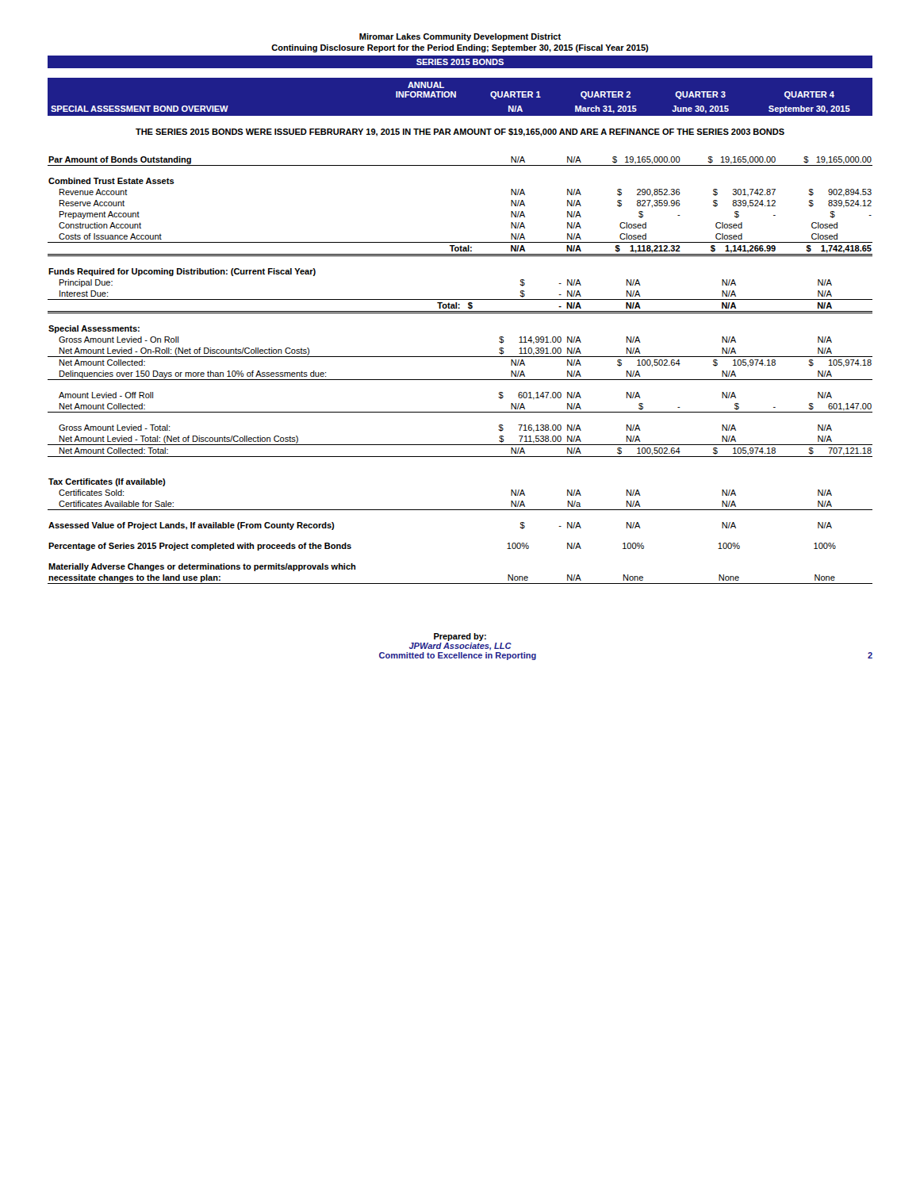Miromar Lakes Community Development District
Continuing Disclosure Report for the Period Ending; September 30, 2015 (Fiscal Year 2015)
SERIES 2015 BONDS
| | ANNUAL INFORMATION | QUARTER 1 | QUARTER 2 | QUARTER 3 | QUARTER 4 |
| SPECIAL ASSESSMENT BOND OVERVIEW | | N/A | March 31, 2015 | June 30, 2015 | September 30, 2015 |
THE SERIES 2015 BONDS WERE ISSUED FEBRURARY 19, 2015 IN THE PAR AMOUNT OF $19,165,000 AND ARE A REFINANCE OF THE SERIES 2003 BONDS
| Par Amount of Bonds Outstanding | N/A | N/A | $ 19,165,000.00 | $ 19,165,000.00 | $ 19,165,000.00 |
| Combined Trust Estate Assets | | | | | |
| Revenue Account | N/A | N/A | $ 290,852.36 | $ 301,742.87 | $ 902,894.53 |
| Reserve Account | N/A | N/A | $ 827,359.96 | $ 839,524.12 | $ 839,524.12 |
| Prepayment Account | N/A | N/A | $ - | $ - | $ - |
| Construction Account | N/A | N/A | Closed | Closed | Closed |
| Costs of Issuance Account | N/A | N/A | Closed | Closed | Closed |
| Total: | N/A | N/A | $ 1,118,212.32 | $ 1,141,266.99 | $ 1,742,418.65 |
| Funds Required for Upcoming Distribution: (Current Fiscal Year) | | | | | |
| Principal Due: | $ - | N/A | N/A | N/A | N/A |
| Interest Due: | $ - | N/A | N/A | N/A | N/A |
| Total: $ | - | N/A | N/A | N/A | N/A |
| Special Assessments: | | | | | |
| Gross Amount Levied - On Roll | $ 114,991.00 | N/A | N/A | N/A | N/A |
| Net Amount Levied - On-Roll: (Net of Discounts/Collection Costs) | $ 110,391.00 | N/A | N/A | N/A | N/A |
| Net Amount Collected: | N/A | N/A | $ 100,502.64 | $ 105,974.18 | $ 105,974.18 |
| Delinquencies over 150 Days or more than 10% of Assessments due: | N/A | N/A | N/A | N/A | N/A |
| Amount Levied - Off Roll | $ 601,147.00 | N/A | N/A | N/A | N/A |
| Net Amount Collected: | N/A | N/A | $ - | $ - | $ 601,147.00 |
| Gross Amount Levied - Total: | $ 716,138.00 | N/A | N/A | N/A | N/A |
| Net Amount Levied - Total: (Net of Discounts/Collection Costs) | $ 711,538.00 | N/A | N/A | N/A | N/A |
| Net Amount Collected: Total: | N/A | N/A | $ 100,502.64 | $ 105,974.18 | $ 707,121.18 |
| Tax Certificates (If available) | | | | | |
| Certificates Sold: | N/A | N/A | N/A | N/A | N/A |
| Certificates Available for Sale: | N/A | N/a | N/A | N/A | N/A |
| Assessed Value of Project Lands, If available (From County Records) | $ - | N/A | N/A | N/A | N/A |
| Percentage of Series 2015 Project completed with proceeds of the Bonds | 100% | N/A | 100% | 100% | 100% |
| Materially Adverse Changes or determinations to permits/approvals which | | | | | |
| necessitate changes to the land use plan: | None | N/A | None | None | None |
Prepared by:
JPWard Associates, LLC
Committed to Excellence in Reporting2